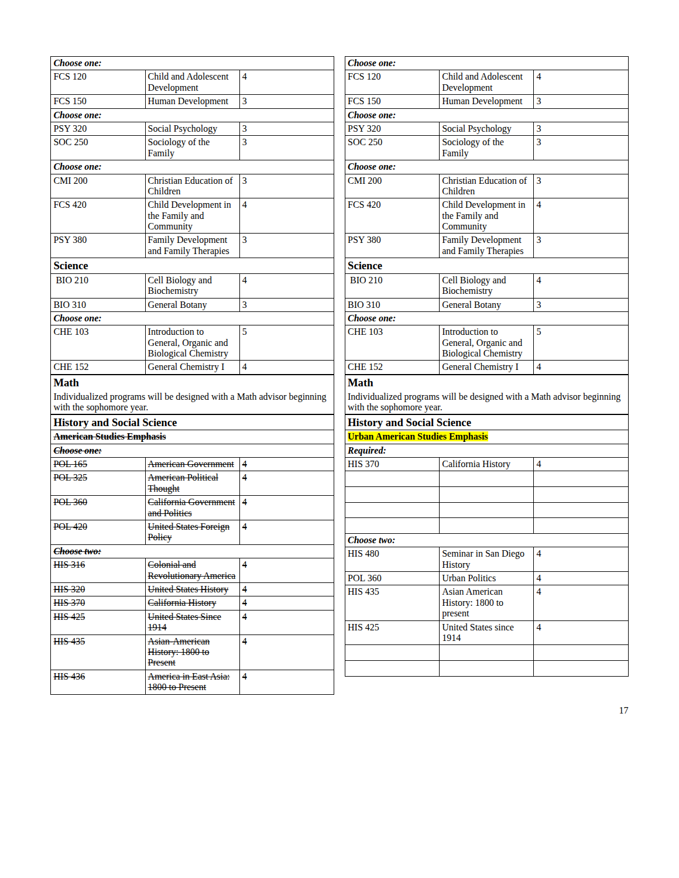| Choose one: |
| FCS 120 | Child and Adolescent Development | 4 |
| FCS 150 | Human Development | 3 |
| Choose one: |
| PSY 320 | Social Psychology | 3 |
| SOC 250 | Sociology of the Family | 3 |
| Choose one: |
| CMI 200 | Christian Education of Children | 3 |
| FCS 420 | Child Development in the Family and Community | 4 |
| PSY 380 | Family Development and Family Therapies | 3 |
| Science |
| BIO 210 | Cell Biology and Biochemistry | 4 |
| BIO 310 | General Botany | 3 |
| Choose one: |
| CHE 103 | Introduction to General, Organic and Biological Chemistry | 5 |
| CHE 152 | General Chemistry I | 4 |
Math
Individualized programs will be designed with a Math advisor beginning with the sophomore year.
| History and Social Science |
| American Studies Emphasis |
| Choose one: |
| POL 165 | American Government | 4 |
| POL 325 | American Political Thought | 4 |
| POL 360 | California Government and Politics | 4 |
| POL 420 | United States Foreign Policy | 4 |
| Choose two: |
| HIS 316 | Colonial and Revolutionary America | 4 |
| HIS 320 | United States History | 4 |
| HIS 370 | California History | 4 |
| HIS 425 | United States Since 1914 | 4 |
| HIS 435 | Asian-American History: 1800 to Present | 4 |
| HIS 436 | America in East Asia: 1800 to Present | 4 |
| Choose one: |
| FCS 120 | Child and Adolescent Development | 4 |
| FCS 150 | Human Development | 3 |
| Choose one: |
| PSY 320 | Social Psychology | 3 |
| SOC 250 | Sociology of the Family | 3 |
| Choose one: |
| CMI 200 | Christian Education of Children | 3 |
| FCS 420 | Child Development in the Family and Community | 4 |
| PSY 380 | Family Development and Family Therapies | 3 |
| Science |
| BIO 210 | Cell Biology and Biochemistry | 4 |
| BIO 310 | General Botany | 3 |
| Choose one: |
| CHE 103 | Introduction to General, Organic and Biological Chemistry | 5 |
| CHE 152 | General Chemistry I | 4 |
Math
Individualized programs will be designed with a Math advisor beginning with the sophomore year.
| History and Social Science |
| Urban American Studies Emphasis |
| Required: |
| HIS 370 | California History | 4 |
| Choose two: |
| HIS 480 | Seminar in San Diego History | 4 |
| POL 360 | Urban Politics | 4 |
| HIS 435 | Asian American History: 1800 to present | 4 |
| HIS 425 | United States since 1914 | 4 |
17